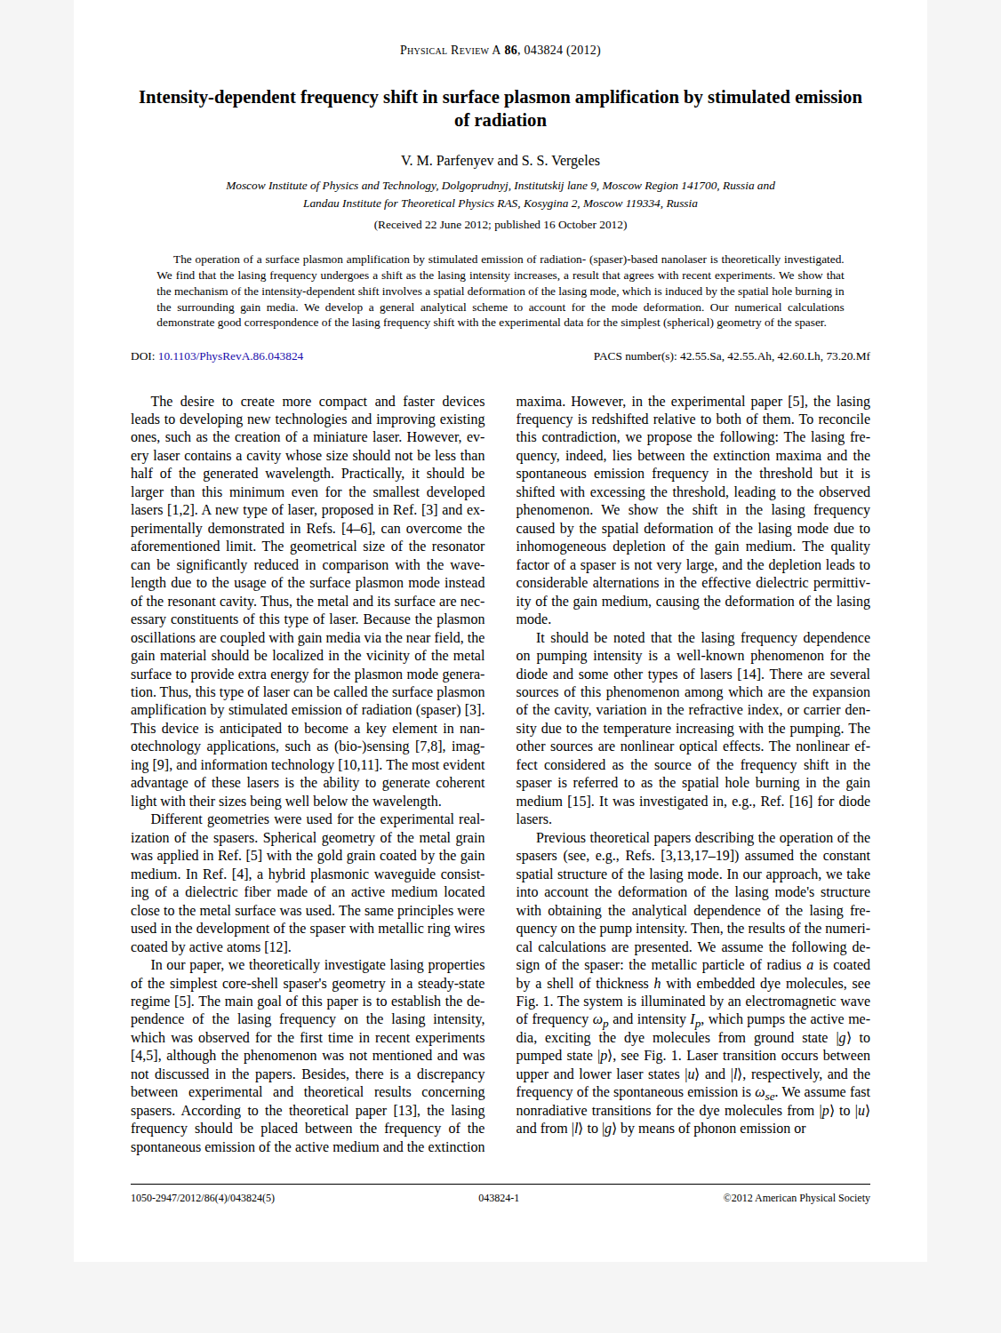Physical Review A 86, 043824 (2012)
Intensity-dependent frequency shift in surface plasmon amplification by stimulated emission of radiation
V. M. Parfenyev and S. S. Vergeles
Moscow Institute of Physics and Technology, Dolgoprudnyj, Institutskij lane 9, Moscow Region 141700, Russia and
Landau Institute for Theoretical Physics RAS, Kosygina 2, Moscow 119334, Russia
(Received 22 June 2012; published 16 October 2012)
The operation of a surface plasmon amplification by stimulated emission of radiation- (spaser)-based nanolaser is theoretically investigated. We find that the lasing frequency undergoes a shift as the lasing intensity increases, a result that agrees with recent experiments. We show that the mechanism of the intensity-dependent shift involves a spatial deformation of the lasing mode, which is induced by the spatial hole burning in the surrounding gain media. We develop a general analytical scheme to account for the mode deformation. Our numerical calculations demonstrate good correspondence of the lasing frequency shift with the experimental data for the simplest (spherical) geometry of the spaser.
DOI: 10.1103/PhysRevA.86.043824 PACS number(s): 42.55.Sa, 42.55.Ah, 42.60.Lh, 73.20.Mf
The desire to create more compact and faster devices leads to developing new technologies and improving existing ones, such as the creation of a miniature laser. However, every laser contains a cavity whose size should not be less than half of the generated wavelength. Practically, it should be larger than this minimum even for the smallest developed lasers [1,2]. A new type of laser, proposed in Ref. [3] and experimentally demonstrated in Refs. [4–6], can overcome the aforementioned limit. The geometrical size of the resonator can be significantly reduced in comparison with the wavelength due to the usage of the surface plasmon mode instead of the resonant cavity. Thus, the metal and its surface are necessary constituents of this type of laser. Because the plasmon oscillations are coupled with gain media via the near field, the gain material should be localized in the vicinity of the metal surface to provide extra energy for the plasmon mode generation. Thus, this type of laser can be called the surface plasmon amplification by stimulated emission of radiation (spaser) [3]. This device is anticipated to become a key element in nanotechnology applications, such as (bio-)sensing [7,8], imaging [9], and information technology [10,11]. The most evident advantage of these lasers is the ability to generate coherent light with their sizes being well below the wavelength.
Different geometries were used for the experimental realization of the spasers. Spherical geometry of the metal grain was applied in Ref. [5] with the gold grain coated by the gain medium. In Ref. [4], a hybrid plasmonic waveguide consisting of a dielectric fiber made of an active medium located close to the metal surface was used. The same principles were used in the development of the spaser with metallic ring wires coated by active atoms [12].
In our paper, we theoretically investigate lasing properties of the simplest core-shell spaser's geometry in a steady-state regime [5]. The main goal of this paper is to establish the dependence of the lasing frequency on the lasing intensity, which was observed for the first time in recent experiments [4,5], although the phenomenon was not mentioned and was not discussed in the papers. Besides, there is a discrepancy between experimental and theoretical results concerning spasers. According to the theoretical paper [13], the lasing frequency should be placed between the frequency of the spontaneous emission of the active medium and the extinction maxima. However, in the experimental paper [5], the lasing frequency is redshifted relative to both of them. To reconcile this contradiction, we propose the following: The lasing frequency, indeed, lies between the extinction maxima and the spontaneous emission frequency in the threshold but it is shifted with excessing the threshold, leading to the observed phenomenon. We show the shift in the lasing frequency caused by the spatial deformation of the lasing mode due to inhomogeneous depletion of the gain medium. The quality factor of a spaser is not very large, and the depletion leads to considerable alternations in the effective dielectric permittivity of the gain medium, causing the deformation of the lasing mode.
It should be noted that the lasing frequency dependence on pumping intensity is a well-known phenomenon for the diode and some other types of lasers [14]. There are several sources of this phenomenon among which are the expansion of the cavity, variation in the refractive index, or carrier density due to the temperature increasing with the pumping. The other sources are nonlinear optical effects. The nonlinear effect considered as the source of the frequency shift in the spaser is referred to as the spatial hole burning in the gain medium [15]. It was investigated in, e.g., Ref. [16] for diode lasers.
Previous theoretical papers describing the operation of the spasers (see, e.g., Refs. [3,13,17–19]) assumed the constant spatial structure of the lasing mode. In our approach, we take into account the deformation of the lasing mode's structure with obtaining the analytical dependence of the lasing frequency on the pump intensity. Then, the results of the numerical calculations are presented. We assume the following design of the spaser: the metallic particle of radius a is coated by a shell of thickness h with embedded dye molecules, see Fig. 1. The system is illuminated by an electromagnetic wave of frequency ωp and intensity Ip, which pumps the active media, exciting the dye molecules from ground state |g⟩ to pumped state |p⟩, see Fig. 1. Laser transition occurs between upper and lower laser states |u⟩ and |l⟩, respectively, and the frequency of the spontaneous emission is ωse. We assume fast nonradiative transitions for the dye molecules from |p⟩ to |u⟩ and from |l⟩ to |g⟩ by means of phonon emission or
1050-2947/2012/86(4)/043824(5) 043824-1 ©2012 American Physical Society